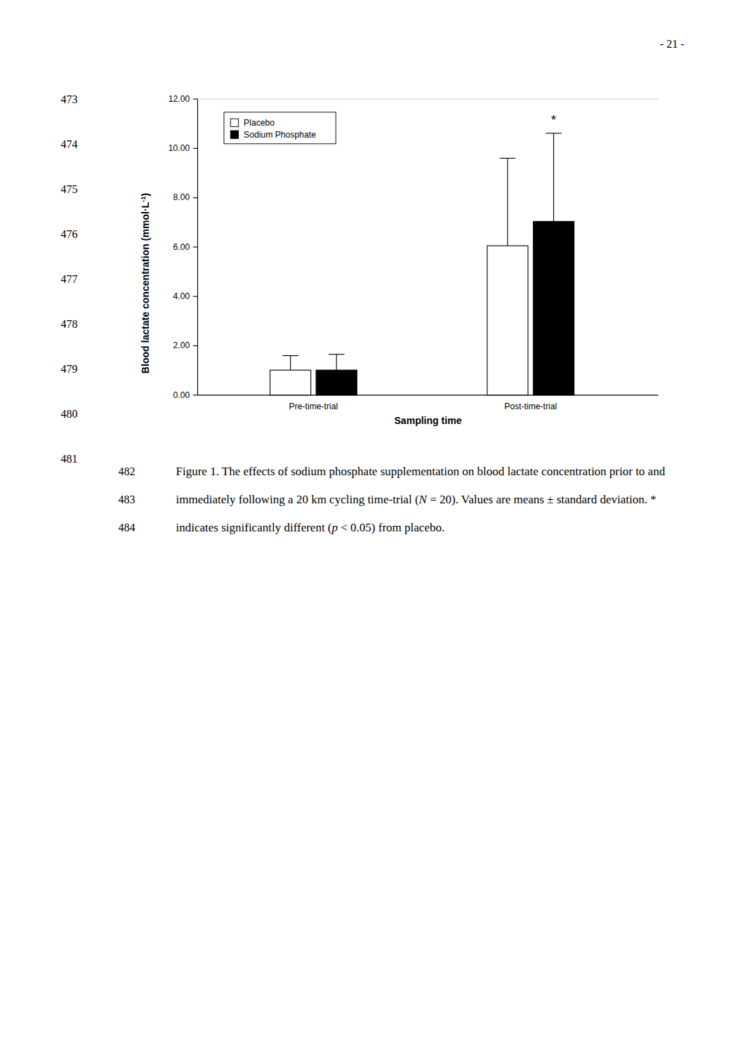- 21 -
473 474 475 476 477 478 479 480 481
0.00 2.00 4.00 6.00 8.00 10.00 12.00 Blood lactate concentration (mmol·L-1) Placebo Sodium Phosphate * Pre-time-trial Post-time-trial Sampling time
482 483 484
Figure 1. The effects of sodium phosphate supplementation on blood lactate concentration prior to and immediately following a 20 km cycling time-trial (N = 20). Values are means ± standard deviation. * indicates significantly different (p < 0.05) from placebo.